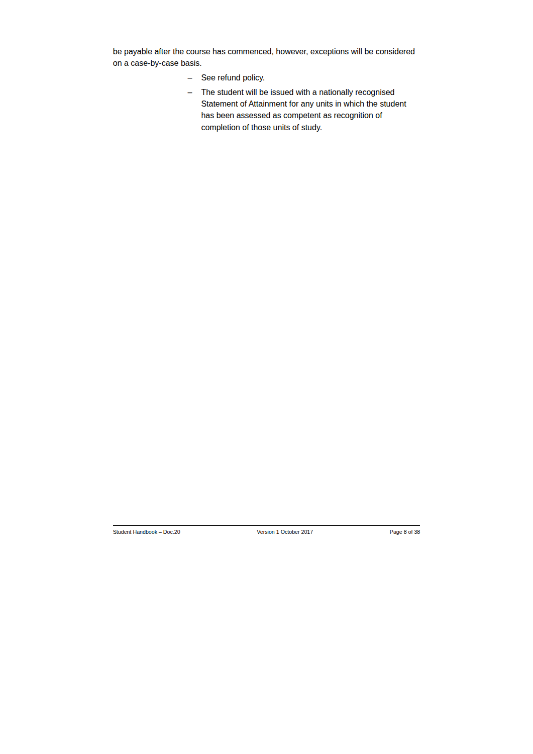be payable after the course has commenced, however, exceptions will be considered on a case-by-case basis.
See refund policy.
The student will be issued with a nationally recognised Statement of Attainment for any units in which the student has been assessed as competent as recognition of completion of those units of study.
Student Handbook – Doc.20 Version 1 October 2017 Page 8 of 38